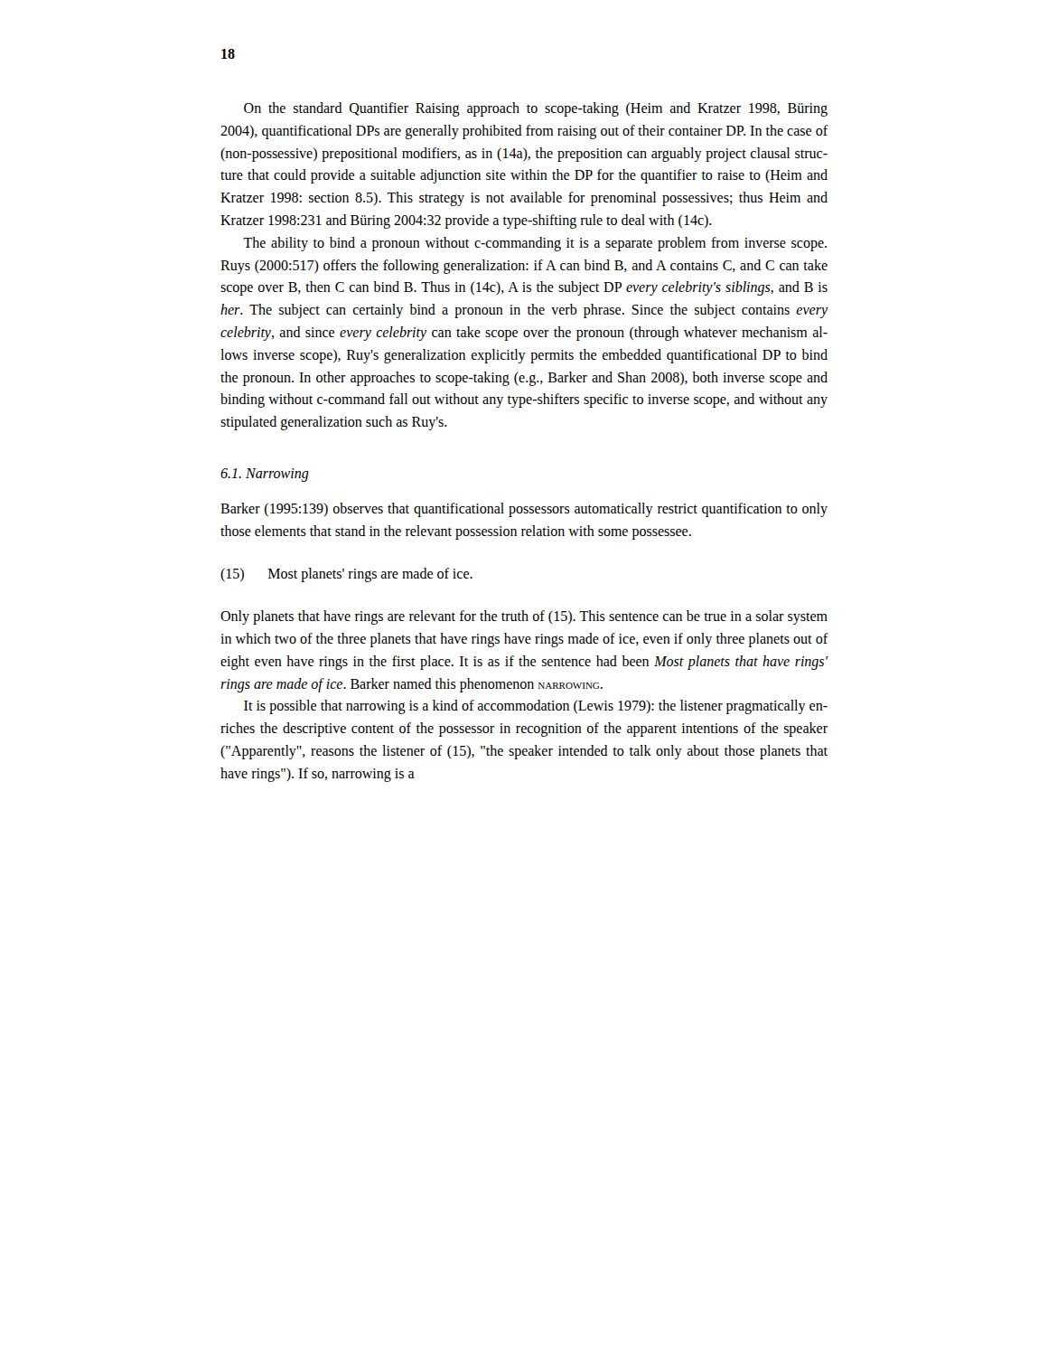18
On the standard Quantifier Raising approach to scope-taking (Heim and Kratzer 1998, Büring 2004), quantificational DPs are generally prohibited from raising out of their container DP. In the case of (non-possessive) prepositional modifiers, as in (14a), the preposition can arguably project clausal structure that could provide a suitable adjunction site within the DP for the quantifier to raise to (Heim and Kratzer 1998: section 8.5). This strategy is not available for prenominal possessives; thus Heim and Kratzer 1998:231 and Büring 2004:32 provide a type-shifting rule to deal with (14c).
The ability to bind a pronoun without c-commanding it is a separate problem from inverse scope. Ruys (2000:517) offers the following generalization: if A can bind B, and A contains C, and C can take scope over B, then C can bind B. Thus in (14c), A is the subject DP every celebrity's siblings, and B is her. The subject can certainly bind a pronoun in the verb phrase. Since the subject contains every celebrity, and since every celebrity can take scope over the pronoun (through whatever mechanism allows inverse scope), Ruy's generalization explicitly permits the embedded quantificational DP to bind the pronoun. In other approaches to scope-taking (e.g., Barker and Shan 2008), both inverse scope and binding without c-command fall out without any type-shifters specific to inverse scope, and without any stipulated generalization such as Ruy's.
6.1. Narrowing
Barker (1995:139) observes that quantificational possessors automatically restrict quantification to only those elements that stand in the relevant possession relation with some possessee.
(15) Most planets' rings are made of ice.
Only planets that have rings are relevant for the truth of (15). This sentence can be true in a solar system in which two of the three planets that have rings have rings made of ice, even if only three planets out of eight even have rings in the first place. It is as if the sentence had been Most planets that have rings' rings are made of ice. Barker named this phenomenon narrowing.
It is possible that narrowing is a kind of accommodation (Lewis 1979): the listener pragmatically enriches the descriptive content of the possessor in recognition of the apparent intentions of the speaker ("Apparently", reasons the listener of (15), "the speaker intended to talk only about those planets that have rings"). If so, narrowing is a